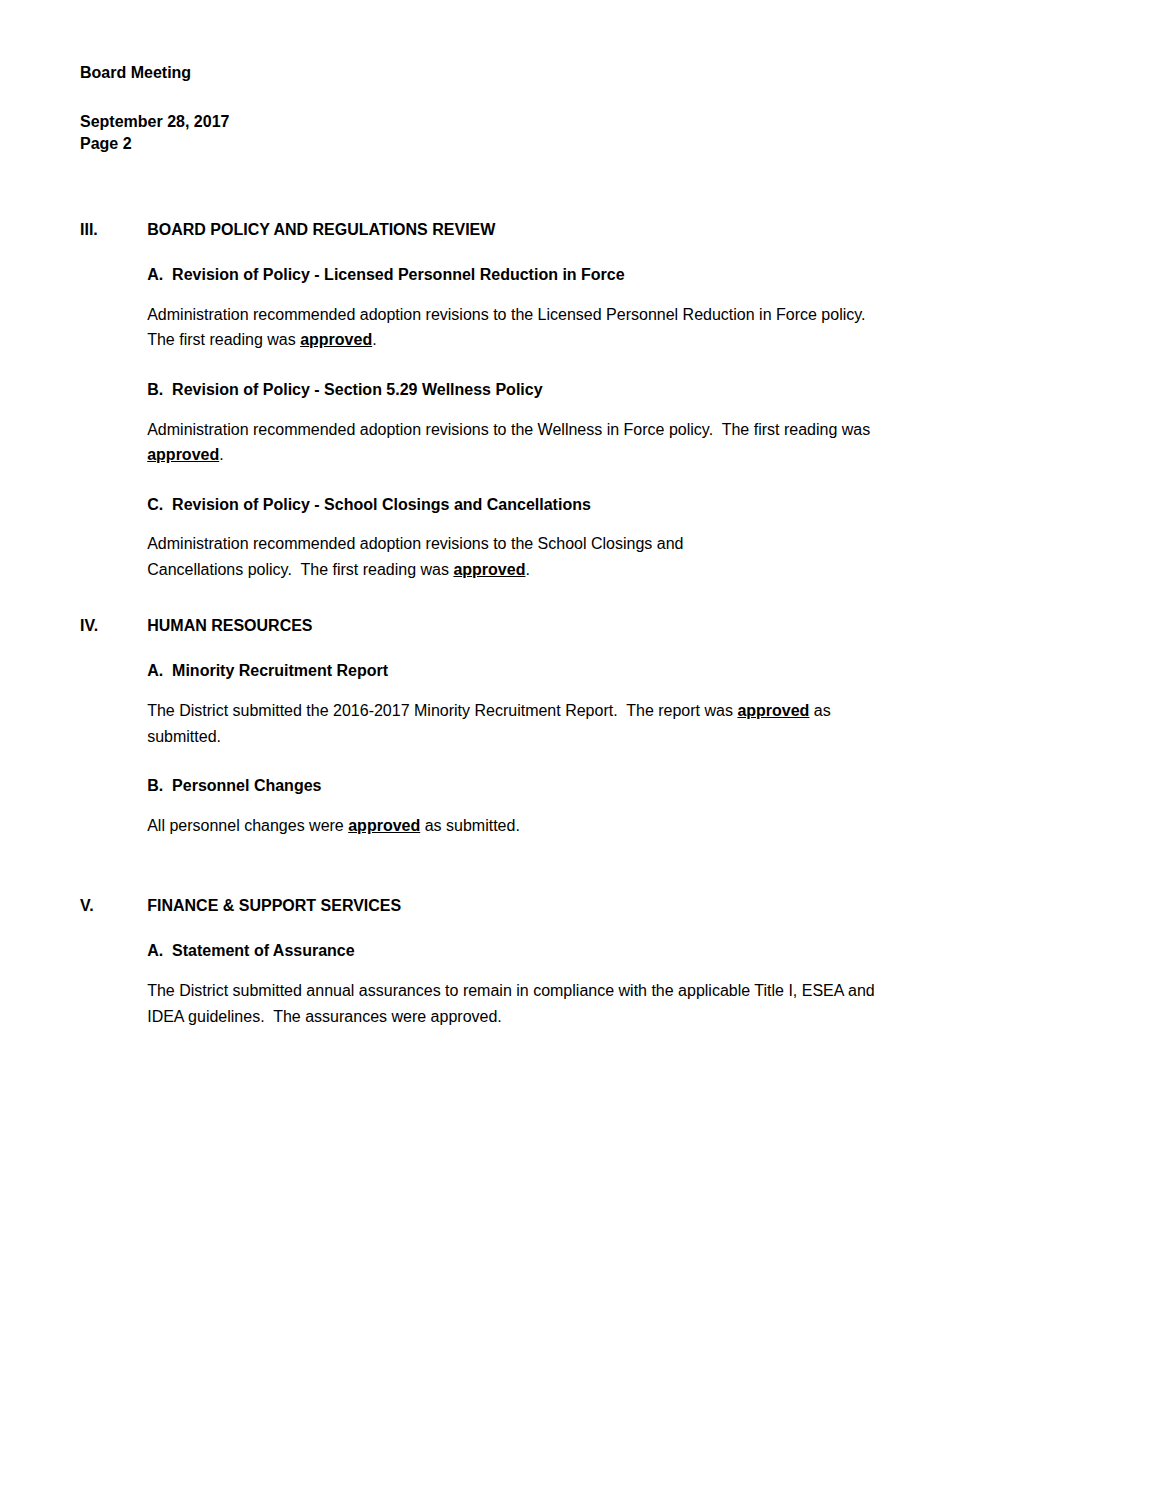Board Meeting
September 28, 2017
Page 2
III. BOARD POLICY AND REGULATIONS REVIEW
A. Revision of Policy - Licensed Personnel Reduction in Force
Administration recommended adoption revisions to the Licensed Personnel Reduction in Force policy. The first reading was approved.
B. Revision of Policy - Section 5.29 Wellness Policy
Administration recommended adoption revisions to the Wellness in Force policy. The first reading was approved.
C. Revision of Policy - School Closings and Cancellations
Administration recommended adoption revisions to the School Closings and
Cancellations policy. The first reading was approved.
IV. HUMAN RESOURCES
A. Minority Recruitment Report
The District submitted the 2016-2017 Minority Recruitment Report. The report was approved as submitted.
B. Personnel Changes
All personnel changes were approved as submitted.
V. FINANCE & SUPPORT SERVICES
A. Statement of Assurance
The District submitted annual assurances to remain in compliance with the applicable Title I, ESEA and IDEA guidelines. The assurances were approved.